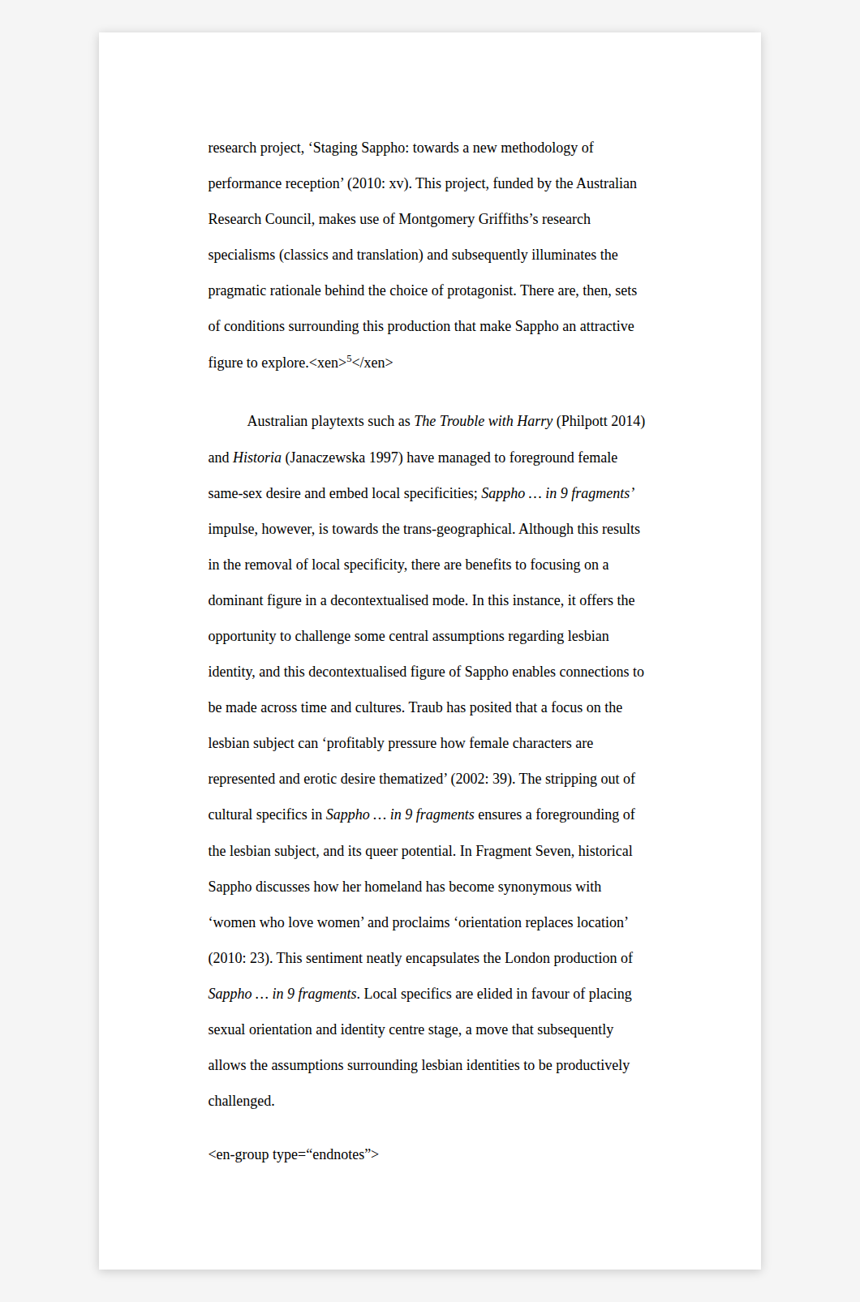research project, ‘Staging Sappho: towards a new methodology of performance reception’ (2010: xv). This project, funded by the Australian Research Council, makes use of Montgomery Griffiths’s research specialisms (classics and translation) and subsequently illuminates the pragmatic rationale behind the choice of protagonist. There are, then, sets of conditions surrounding this production that make Sappho an attractive figure to explore.<xen>5</xen>
Australian playtexts such as The Trouble with Harry (Philpott 2014) and Historia (Janaczewska 1997) have managed to foreground female same-sex desire and embed local specificities; Sappho … in 9 fragments’ impulse, however, is towards the trans-geographical. Although this results in the removal of local specificity, there are benefits to focusing on a dominant figure in a decontextualised mode. In this instance, it offers the opportunity to challenge some central assumptions regarding lesbian identity, and this decontextualised figure of Sappho enables connections to be made across time and cultures. Traub has posited that a focus on the lesbian subject can ‘profitably pressure how female characters are represented and erotic desire thematized’ (2002: 39). The stripping out of cultural specifics in Sappho … in 9 fragments ensures a foregrounding of the lesbian subject, and its queer potential. In Fragment Seven, historical Sappho discusses how her homeland has become synonymous with ‘women who love women’ and proclaims ‘orientation replaces location’ (2010: 23). This sentiment neatly encapsulates the London production of Sappho … in 9 fragments. Local specifics are elided in favour of placing sexual orientation and identity centre stage, a move that subsequently allows the assumptions surrounding lesbian identities to be productively challenged.
<en-group type=“endnotes”>